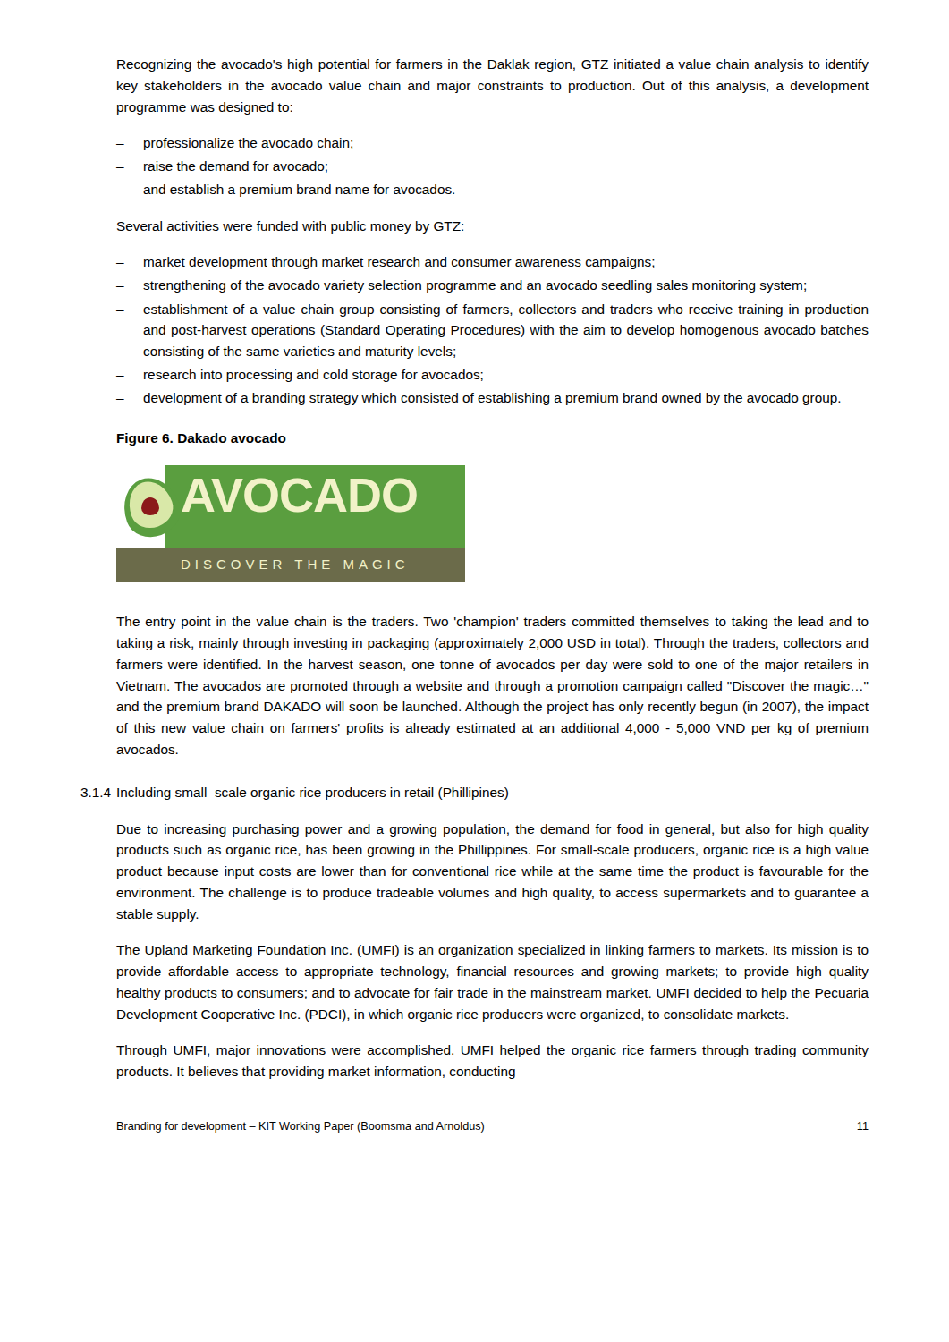Recognizing the avocado's high potential for farmers in the Daklak region, GTZ initiated a value chain analysis to identify key stakeholders in the avocado value chain and major constraints to production. Out of this analysis, a development programme was designed to:
professionalize the avocado chain;
raise the demand for avocado;
and establish a premium brand name for avocados.
Several activities were funded with public money by GTZ:
market development through market research and consumer awareness campaigns;
strengthening of the avocado variety selection programme and an avocado seedling sales monitoring system;
establishment of a value chain group consisting of farmers, collectors and traders who receive training in production and post-harvest operations (Standard Operating Procedures) with the aim to develop homogenous avocado batches consisting of the same varieties and maturity levels;
research into processing and cold storage for avocados;
development of a branding strategy which consisted of establishing a premium brand owned by the avocado group.
Figure 6. Dakado avocado
AVOCADO
DISCOVER THE MAGIC
The entry point in the value chain is the traders. Two 'champion' traders committed themselves to taking the lead and to taking a risk, mainly through investing in packaging (approximately 2,000 USD in total). Through the traders, collectors and farmers were identified. In the harvest season, one tonne of avocados per day were sold to one of the major retailers in Vietnam. The avocados are promoted through a website and through a promotion campaign called "Discover the magic…" and the premium brand DAKADO will soon be launched. Although the project has only recently begun (in 2007), the impact of this new value chain on farmers' profits is already estimated at an additional 4,000 - 5,000 VND per kg of premium avocados.
3.1.4 Including small–scale organic rice producers in retail (Phillipines)
Due to increasing purchasing power and a growing population, the demand for food in general, but also for high quality products such as organic rice, has been growing in the Phillippines. For small-scale producers, organic rice is a high value product because input costs are lower than for conventional rice while at the same time the product is favourable for the environment. The challenge is to produce tradeable volumes and high quality, to access supermarkets and to guarantee a stable supply.
The Upland Marketing Foundation Inc. (UMFI) is an organization specialized in linking farmers to markets. Its mission is to provide affordable access to appropriate technology, financial resources and growing markets; to provide high quality healthy products to consumers; and to advocate for fair trade in the mainstream market. UMFI decided to help the Pecuaria Development Cooperative Inc. (PDCI), in which organic rice producers were organized, to consolidate markets.
Through UMFI, major innovations were accomplished. UMFI helped the organic rice farmers through trading community products. It believes that providing market information, conducting
Branding for development – KIT Working Paper (Boomsma and Arnoldus) 11